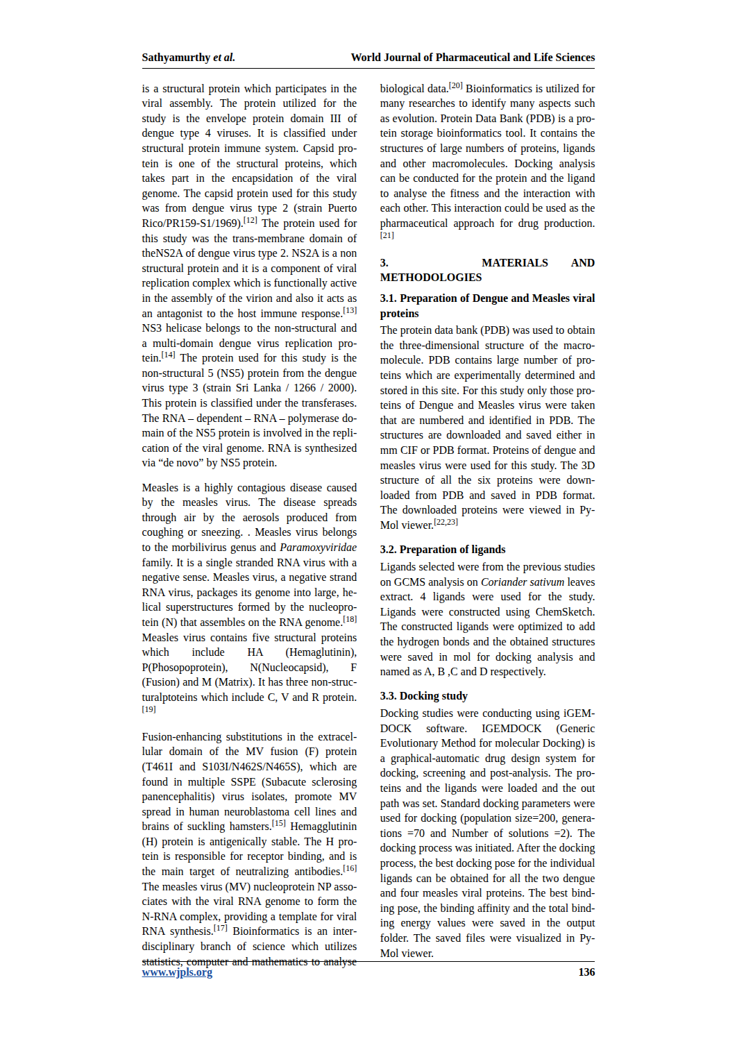Sathyamurthy et al.
World Journal of Pharmaceutical and Life Sciences
is a structural protein which participates in the viral assembly. The protein utilized for the study is the envelope protein domain III of dengue type 4 viruses. It is classified under structural protein immune system. Capsid protein is one of the structural proteins, which takes part in the encapsidation of the viral genome. The capsid protein used for this study was from dengue virus type 2 (strain Puerto Rico/PR159-S1/1969).[12] The protein used for this study was the trans-membrane domain of theNS2A of dengue virus type 2. NS2A is a non structural protein and it is a component of viral replication complex which is functionally active in the assembly of the virion and also it acts as an antagonist to the host immune response.[13] NS3 helicase belongs to the non-structural and a multi-domain dengue virus replication protein.[14] The protein used for this study is the non-structural 5 (NS5) protein from the dengue virus type 3 (strain Sri Lanka / 1266 / 2000). This protein is classified under the transferases. The RNA – dependent – RNA – polymerase domain of the NS5 protein is involved in the replication of the viral genome. RNA is synthesized via “de novo” by NS5 protein.
Measles is a highly contagious disease caused by the measles virus. The disease spreads through air by the aerosols produced from coughing or sneezing. . Measles virus belongs to the morbilivirus genus and Paramoxyviridae family. It is a single stranded RNA virus with a negative sense. Measles virus, a negative strand RNA virus, packages its genome into large, helical superstructures formed by the nucleoprotein (N) that assembles on the RNA genome.[18] Measles virus contains five structural proteins which include HA (Hemaglutinin), P(Phosopoprotein), N(Nucleocapsid), F (Fusion) and M (Matrix). It has three non-structuralptoteins which include C, V and R protein.[19]
Fusion-enhancing substitutions in the extracellular domain of the MV fusion (F) protein (T461I and S103I/N462S/N465S), which are found in multiple SSPE (Subacute sclerosing panencephalitis) virus isolates, promote MV spread in human neuroblastoma cell lines and brains of suckling hamsters.[15] Hemagglutinin (H) protein is antigenically stable. The H protein is responsible for receptor binding, and is the main target of neutralizing antibodies.[16] The measles virus (MV) nucleoprotein NP associates with the viral RNA genome to form the N-RNA complex, providing a template for viral RNA synthesis.[17] Bioinformatics is an interdisciplinary branch of science which utilizes statistics, computer and mathematics to analyse biological data.[20] Bioinformatics is utilized for many researches to identify many aspects such as evolution. Protein Data Bank (PDB) is a protein storage bioinformatics tool. It contains the structures of large numbers of proteins, ligands and other macromolecules. Docking analysis can be conducted for the protein and the ligand to analyse the fitness and the interaction with each other. This interaction could be used as the pharmaceutical approach for drug production.[21]
3. MATERIALS AND METHODOLOGIES
3.1. Preparation of Dengue and Measles viral proteins
The protein data bank (PDB) was used to obtain the three-dimensional structure of the macromolecule. PDB contains large number of proteins which are experimentally determined and stored in this site. For this study only those proteins of Dengue and Measles virus were taken that are numbered and identified in PDB. The structures are downloaded and saved either in mm CIF or PDB format. Proteins of dengue and measles virus were used for this study. The 3D structure of all the six proteins were downloaded from PDB and saved in PDB format. The downloaded proteins were viewed in Py-Mol viewer.[22,23]
3.2. Preparation of ligands
Ligands selected were from the previous studies on GCMS analysis on Coriander sativum leaves extract. 4 ligands were used for the study. Ligands were constructed using ChemSketch. The constructed ligands were optimized to add the hydrogen bonds and the obtained structures were saved in mol for docking analysis and named as A, B ,C and D respectively.
3.3. Docking study
Docking studies were conducting using iGEMDOCK software. IGEMDOCK (Generic Evolutionary Method for molecular Docking) is a graphical-automatic drug design system for docking, screening and post-analysis. The proteins and the ligands were loaded and the out path was set. Standard docking parameters were used for docking (population size=200, generations =70 and Number of solutions =2). The docking process was initiated. After the docking process, the best docking pose for the individual ligands can be obtained for all the two dengue and four measles viral proteins. The best binding pose, the binding affinity and the total binding energy values were saved in the output folder. The saved files were visualized in Py-Mol viewer.
www.wjpls.org
136